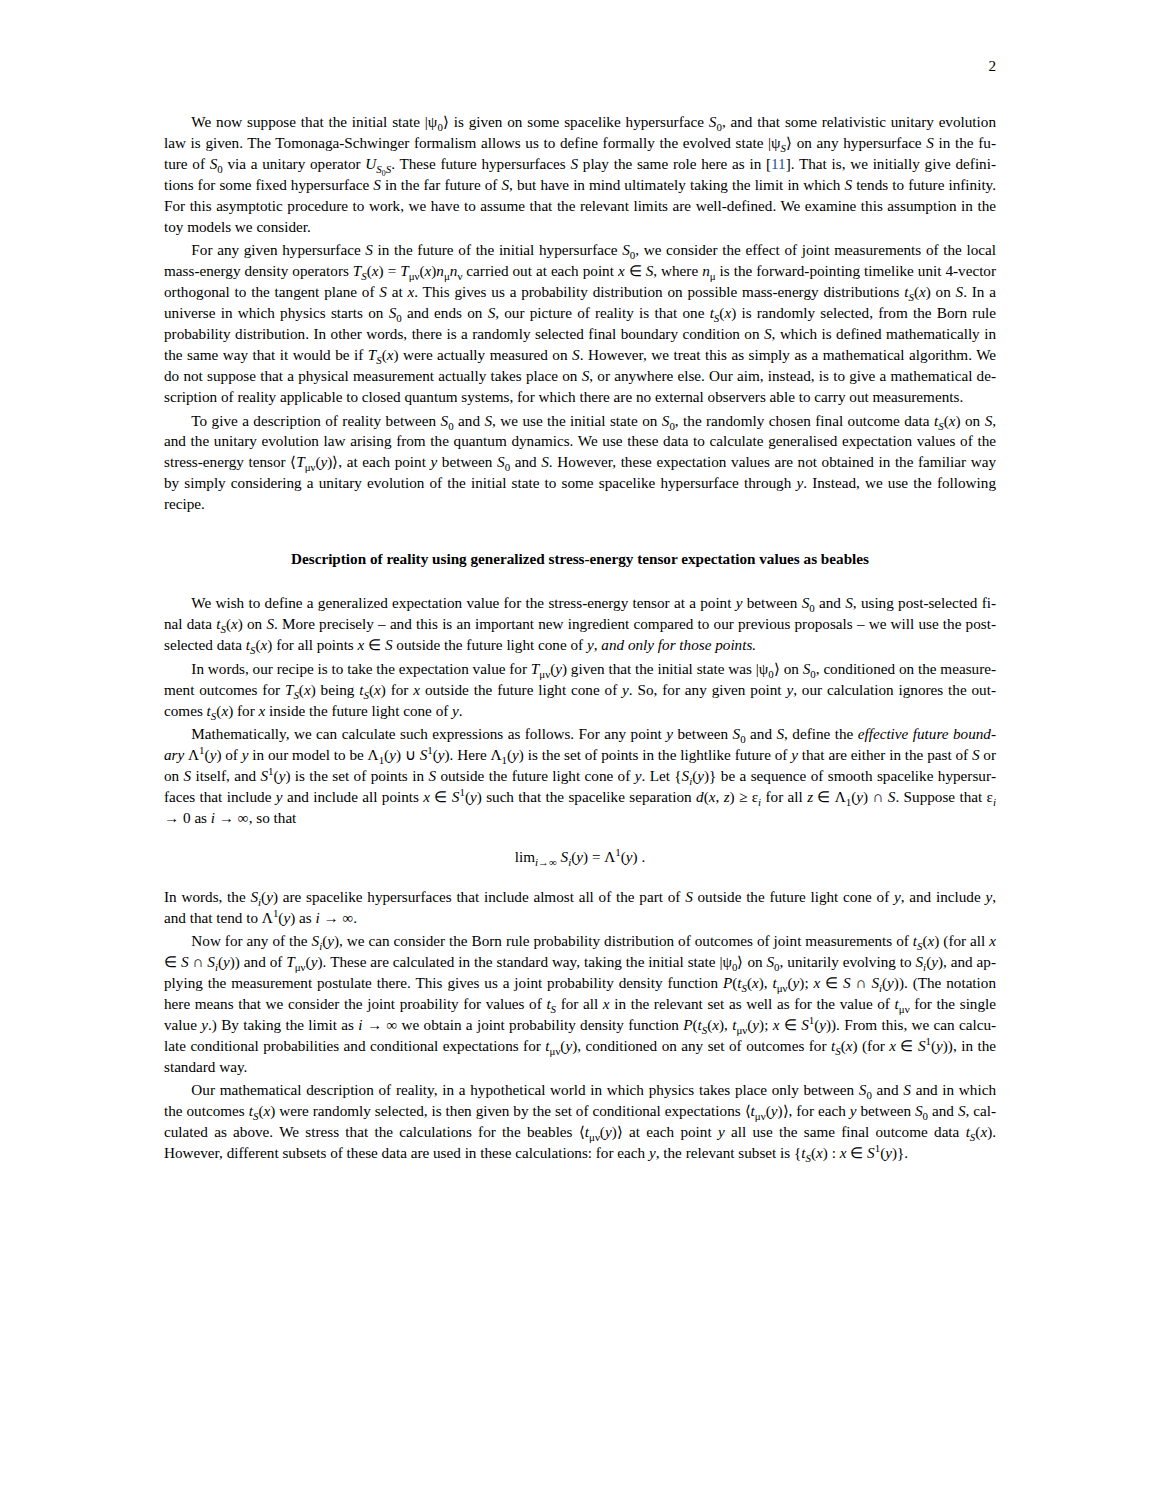2
We now suppose that the initial state |ψ0⟩ is given on some spacelike hypersurface S0, and that some relativistic unitary evolution law is given. The Tomonaga-Schwinger formalism allows us to define formally the evolved state |ψS⟩ on any hypersurface S in the future of S0 via a unitary operator US0S. These future hypersurfaces S play the same role here as in [11]. That is, we initially give definitions for some fixed hypersurface S in the far future of S, but have in mind ultimately taking the limit in which S tends to future infinity. For this asymptotic procedure to work, we have to assume that the relevant limits are well-defined. We examine this assumption in the toy models we consider.
For any given hypersurface S in the future of the initial hypersurface S0, we consider the effect of joint measurements of the local mass-energy density operators TS(x) = Tμν(x)nμnν carried out at each point x ∈ S, where nμ is the forward-pointing timelike unit 4-vector orthogonal to the tangent plane of S at x. This gives us a probability distribution on possible mass-energy distributions tS(x) on S. In a universe in which physics starts on S0 and ends on S, our picture of reality is that one tS(x) is randomly selected, from the Born rule probability distribution. In other words, there is a randomly selected final boundary condition on S, which is defined mathematically in the same way that it would be if TS(x) were actually measured on S. However, we treat this as simply as a mathematical algorithm. We do not suppose that a physical measurement actually takes place on S, or anywhere else. Our aim, instead, is to give a mathematical description of reality applicable to closed quantum systems, for which there are no external observers able to carry out measurements.
To give a description of reality between S0 and S, we use the initial state on S0, the randomly chosen final outcome data tS(x) on S, and the unitary evolution law arising from the quantum dynamics. We use these data to calculate generalised expectation values of the stress-energy tensor ⟨Tμν(y)⟩, at each point y between S0 and S. However, these expectation values are not obtained in the familiar way by simply considering a unitary evolution of the initial state to some spacelike hypersurface through y. Instead, we use the following recipe.
Description of reality using generalized stress-energy tensor expectation values as beables
We wish to define a generalized expectation value for the stress-energy tensor at a point y between S0 and S, using post-selected final data tS(x) on S. More precisely – and this is an important new ingredient compared to our previous proposals – we will use the post-selected data tS(x) for all points x ∈ S outside the future light cone of y, and only for those points.
In words, our recipe is to take the expectation value for Tμν(y) given that the initial state was |ψ0⟩ on S0, conditioned on the measurement outcomes for TS(x) being tS(x) for x outside the future light cone of y. So, for any given point y, our calculation ignores the outcomes tS(x) for x inside the future light cone of y.
Mathematically, we can calculate such expressions as follows. For any point y between S0 and S, define the effective future boundary Λ1(y) of y in our model to be Λ1(y) ∪ S1(y). Here Λ1(y) is the set of points in the lightlike future of y that are either in the past of S or on S itself, and S1(y) is the set of points in S outside the future light cone of y. Let {Si(y)} be a sequence of smooth spacelike hypersurfaces that include y and include all points x ∈ S1(y) such that the spacelike separation d(x, z) ≥ εi for all z ∈ Λ1(y) ∩ S. Suppose that εi → 0 as i → ∞, so that
limi→∞ Si(y) = Λ1(y) .
In words, the Si(y) are spacelike hypersurfaces that include almost all of the part of S outside the future light cone of y, and include y, and that tend to Λ1(y) as i → ∞.
Now for any of the Si(y), we can consider the Born rule probability distribution of outcomes of joint measurements of tS(x) (for all x ∈ S ∩ Si(y)) and of Tμν(y). These are calculated in the standard way, taking the initial state |ψ0⟩ on S0, unitarily evolving to Si(y), and applying the measurement postulate there. This gives us a joint probability density function P(tS(x), tμν(y); x ∈ S ∩ Si(y)). (The notation here means that we consider the joint proability for values of tS for all x in the relevant set as well as for the value of tμν for the single value y.) By taking the limit as i → ∞ we obtain a joint probability density function P(tS(x), tμν(y); x ∈ S1(y)). From this, we can calculate conditional probabilities and conditional expectations for tμν(y), conditioned on any set of outcomes for tS(x) (for x ∈ S1(y)), in the standard way.
Our mathematical description of reality, in a hypothetical world in which physics takes place only between S0 and S and in which the outcomes tS(x) were randomly selected, is then given by the set of conditional expectations ⟨tμν(y)⟩, for each y between S0 and S, calculated as above. We stress that the calculations for the beables ⟨tμν(y)⟩ at each point y all use the same final outcome data tS(x). However, different subsets of these data are used in these calculations: for each y, the relevant subset is {tS(x) : x ∈ S1(y)}.